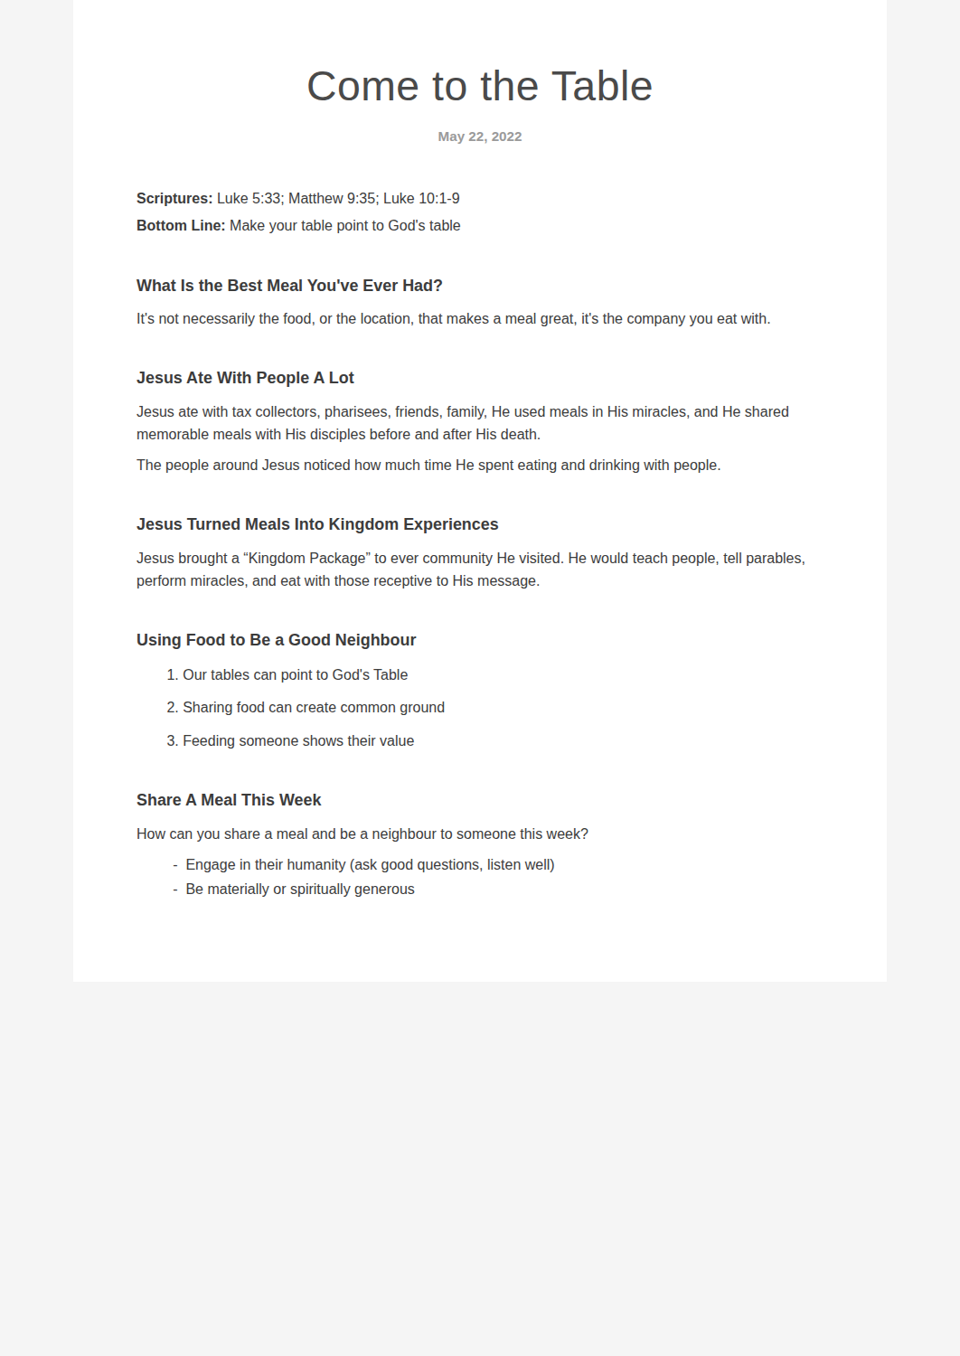Come to the Table
May 22, 2022
Scriptures: Luke 5:33; Matthew 9:35; Luke 10:1-9
Bottom Line: Make your table point to God's table
What Is the Best Meal You've Ever Had?
It's not necessarily the food, or the location, that makes a meal great, it's the company you eat with.
Jesus Ate With People A Lot
Jesus ate with tax collectors, pharisees, friends, family, He used meals in His miracles, and He shared memorable meals with His disciples before and after His death.
The people around Jesus noticed how much time He spent eating and drinking with people.
Jesus Turned Meals Into Kingdom Experiences
Jesus brought a “Kingdom Package” to ever community He visited. He would teach people, tell parables, perform miracles, and eat with those receptive to His message.
Using Food to Be a Good Neighbour
Our tables can point to God's Table
Sharing food can create common ground
Feeding someone shows their value
Share A Meal This Week
How can you share a meal and be a neighbour to someone this week?
Engage in their humanity (ask good questions, listen well)
Be materially or spiritually generous